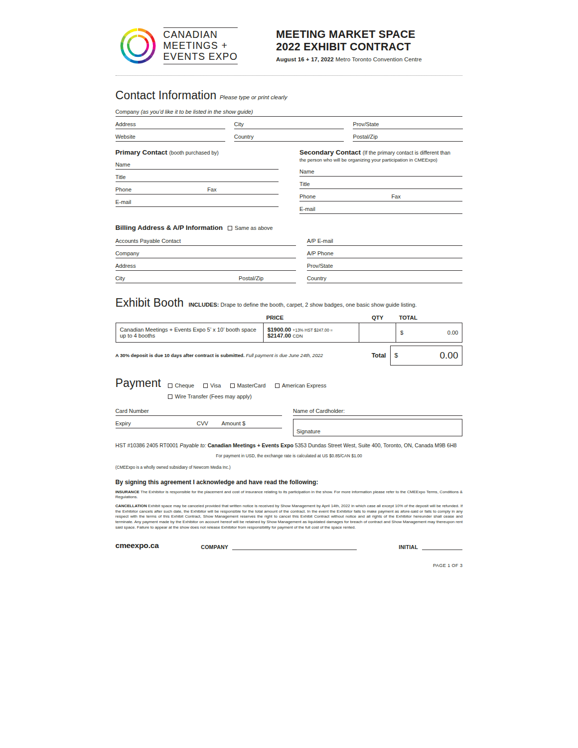CANADIAN MEETINGS + EVENTS EXPO
MEETING MARKET SPACE
2022 EXHIBIT CONTRACT
August 16 + 17, 2022 Metro Toronto Convention Centre
Contact Information Please type or print clearly
Company (as you’d like it to be listed in the show guide)
Address
City
Prov/State
Website
Country
Postal/Zip
Primary Contact (booth purchased by)
Name
Title
Phone Fax
E-mail
Secondary Contact (If the primary contact is different than
the person who will be organizing your participation in CMEExpo)
Name
Title
Phone Fax
E-mail
Billing Address & A/P Information
Same as above
Accounts Payable Contact
Company
Address
City Postal/Zip
A/P E-mail
A/P Phone
Prov/State
Country
Exhibit Booth
INCLUDES: Drape to define the booth, carpet, 2 show badges, one basic show guide listing.
| | PRICE | QTY | TOTAL |
| --- | --- | --- | --- |
| Canadian Meetings + Events Expo 5’ x 10’ booth space up to 4 booths | $1900.00 +13% HST $247.00 = $2147.00 CDN | | $ 0.00 |
A 30% deposit is due 10 days after contract is submitted. Full payment is due June 24th, 2022
Total $0.00
Payment
Cheque Visa MasterCard American Express
Wire Transfer (Fees may apply)
Card Number
Expiry CVV Amount $
Name of Cardholder:
Signature
HST #10386 2405 RT0001 Payable to: Canadian Meetings + Events Expo 5353 Dundas Street West, Suite 400, Toronto, ON, Canada M9B 6H8
For payment in USD, the exchange rate is calculated at US $0.85/CAN $1.00
(CMEExpo is a wholly owned subsidiary of Newcom Media Inc.)
By signing this agreement I acknowledge and have read the following:
INSURANCE The Exhibitor is responsible for the placement and cost of insurance relating to its participation in the show. For more information please refer to the CMEExpo Terms, Conditions & Regulations.
CANCELLATION Exhibit space may be canceled provided that written notice is received by Show Management by April 14th, 2022 in which case all except 10% of the deposit will be refunded. If the Exhibitor cancels after such date, the Exhibitor will be responsible for the total amount of the contract. In the event the Exhibitor fails to make payment as afore-said or fails to comply in any respect with the terms of this Exhibit Contract, Show Management reserves the right to cancel this Exhibit Contract without notice and all rights of the Exhibitor hereunder shall cease and terminate. Any payment made by the Exhibitor on account hereof will be retained by Show Management as liquidated damages for breach of contract and Show Management may thereupon rent said space. Failure to appear at the show does not release Exhibitor from responsibility for payment of the full cost of the space rented.
cmeexpo.ca
COMPANY
INITIAL
PAGE 1 OF 3